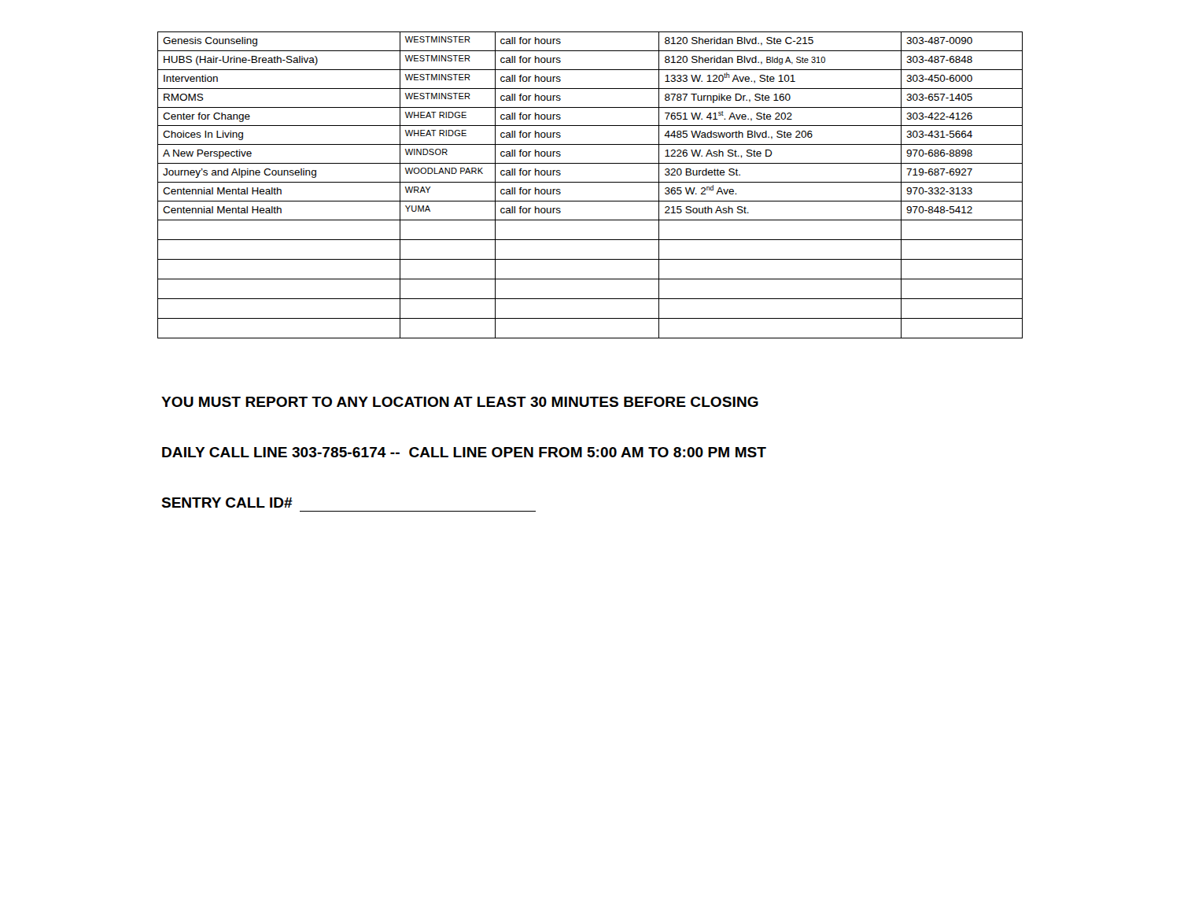| Genesis Counseling | WESTMINSTER | call for hours | 8120 Sheridan Blvd., Ste C-215 | 303-487-0090 |
| HUBS (Hair-Urine-Breath-Saliva) | WESTMINSTER | call for hours | 8120 Sheridan Blvd., Bldg A, Ste 310 | 303-487-6848 |
| Intervention | WESTMINSTER | call for hours | 1333 W. 120 th Ave., Ste 101 | 303-450-6000 |
| RMOMS | WESTMINSTER | call for hours | 8787 Turnpike Dr., Ste 160 | 303-657-1405 |
| Center for Change | WHEAT RIDGE | call for hours | 7651 W. 41 st . Ave., Ste 202 | 303-422-4126 |
| Choices In Living | WHEAT RIDGE | call for hours | 4485 Wadsworth Blvd., Ste 206 | 303-431-5664 |
| A New Perspective | WINDSOR | call for hours | 1226 W. Ash St., Ste D | 970-686-8898 |
| Journey’s and Alpine Counseling | WOODLAND PARK | call for hours | 320 Burdette St. | 719-687-6927 |
| Centennial Mental Health | WRAY | call for hours | 365 W. 2 nd Ave. | 970-332-3133 |
| Centennial Mental Health | YUMA | call for hours | 215 South Ash St. | 970-848-5412 |
YOU MUST REPORT TO ANY LOCATION AT LEAST 30 MINUTES BEFORE CLOSING
DAILY CALL LINE 303-785-6174 -- CALL LINE OPEN FROM 5:00 AM TO 8:00 PM MST
SENTRY CALL ID#